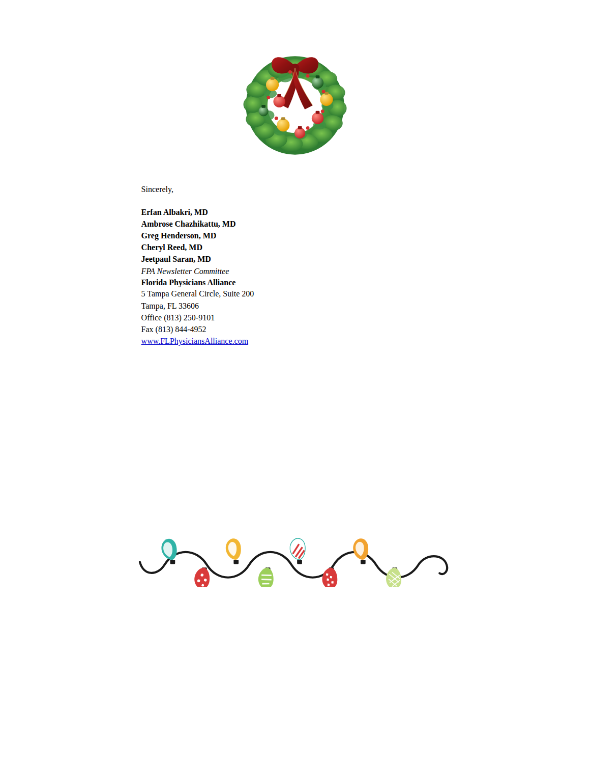Sincerely,
Erfan Albakri, MD
Ambrose Chazhikattu, MD
Greg Henderson, MD
Cheryl Reed, MD
Jeetpaul Saran, MD
FPA Newsletter Committee
Florida Physicians Alliance
5 Tampa General Circle, Suite 200
Tampa, FL 33606
Office (813) 250-9101
Fax (813) 844-4952
www.FLPhysiciansAlliance.com